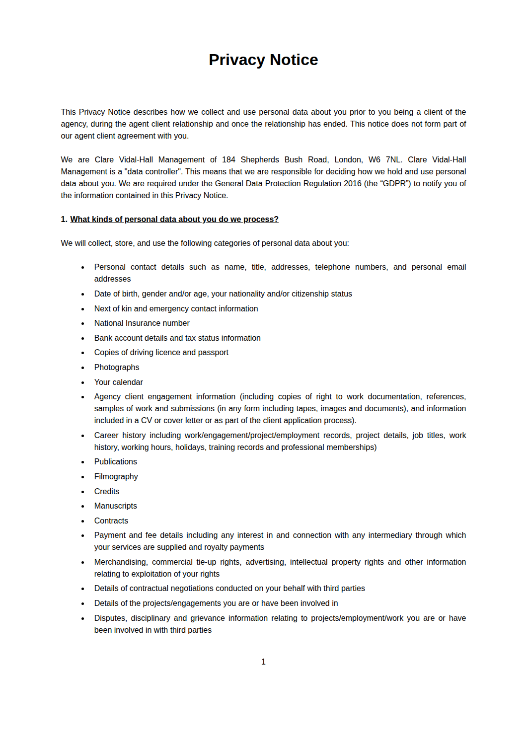Privacy Notice
This Privacy Notice describes how we collect and use personal data about you prior to you being a client of the agency, during the agent client relationship and once the relationship has ended. This notice does not form part of our agent client agreement with you.
We are Clare Vidal-Hall Management of 184 Shepherds Bush Road, London, W6 7NL. Clare Vidal-Hall Management is a "data controller". This means that we are responsible for deciding how we hold and use personal data about you. We are required under the General Data Protection Regulation 2016 (the “GDPR”) to notify you of the information contained in this Privacy Notice.
1. What kinds of personal data about you do we process?
We will collect, store, and use the following categories of personal data about you:
Personal contact details such as name, title, addresses, telephone numbers, and personal email addresses
Date of birth, gender and/or age, your nationality and/or citizenship status
Next of kin and emergency contact information
National Insurance number
Bank account details and tax status information
Copies of driving licence and passport
Photographs
Your calendar
Agency client engagement information (including copies of right to work documentation, references, samples of work and submissions (in any form including tapes, images and documents), and information included in a CV or cover letter or as part of the client application process).
Career history including work/engagement/project/employment records, project details, job titles, work history, working hours, holidays, training records and professional memberships)
Publications
Filmography
Credits
Manuscripts
Contracts
Payment and fee details including any interest in and connection with any intermediary through which your services are supplied and royalty payments
Merchandising, commercial tie-up rights, advertising, intellectual property rights and other information relating to exploitation of your rights
Details of contractual negotiations conducted on your behalf with third parties
Details of the projects/engagements you are or have been involved in
Disputes, disciplinary and grievance information relating to projects/employment/work you are or have been involved in with third parties
1